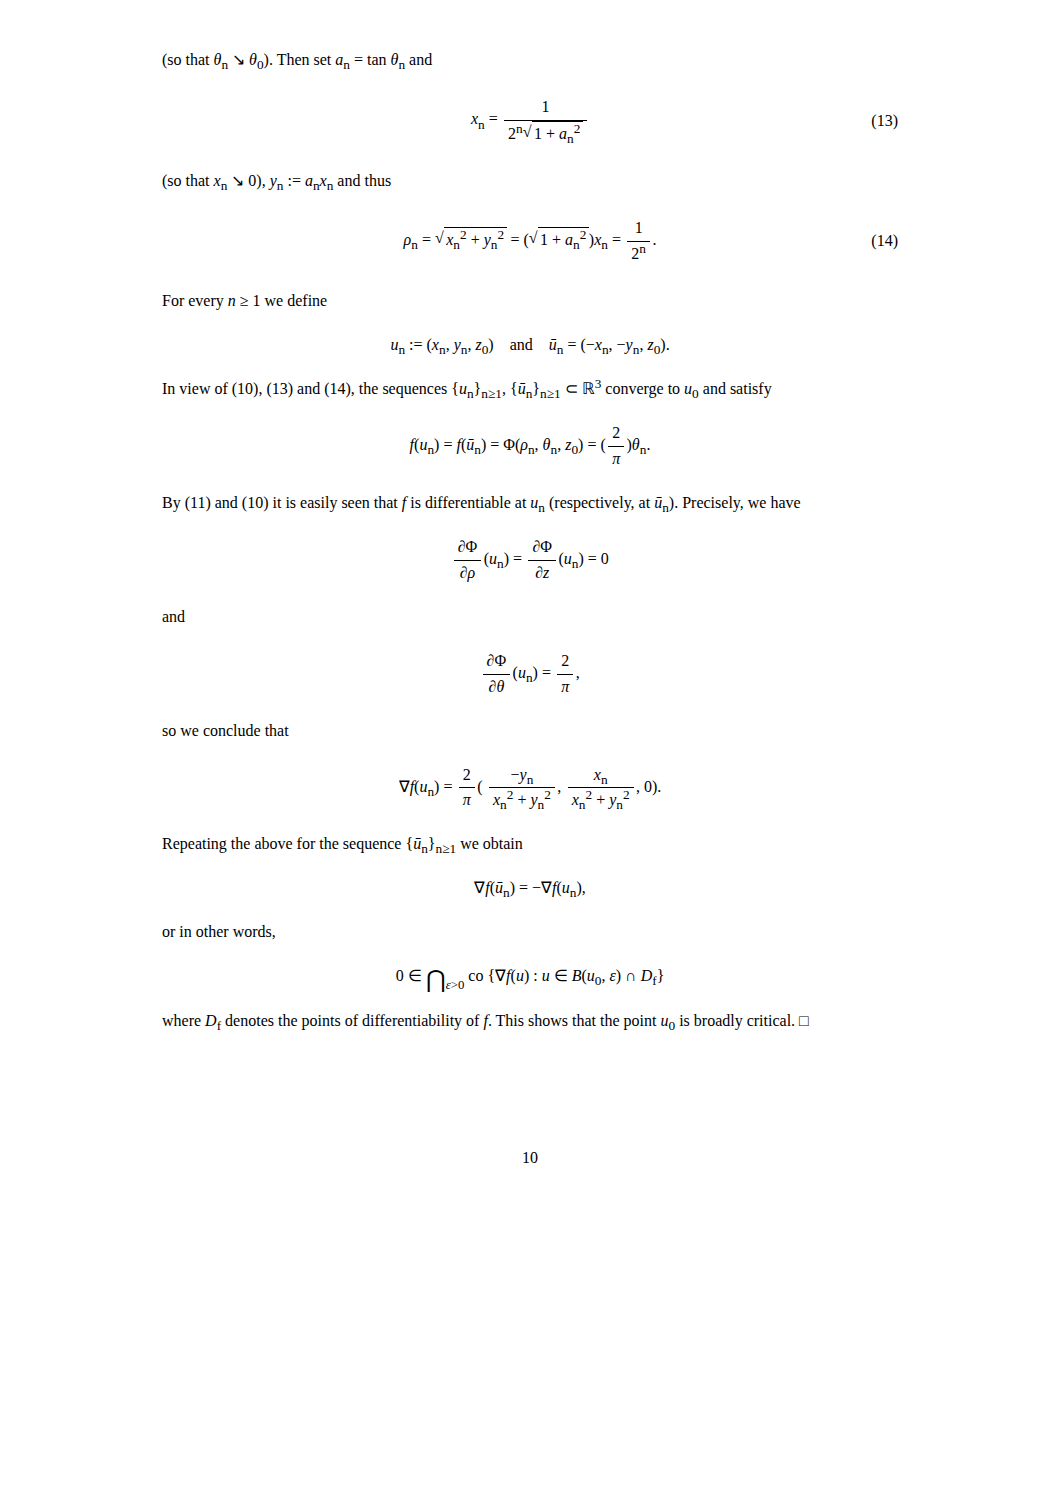(so that θn ↘ θ0). Then set an = tan θn and
xn = 1 2n1 + an2
(13)
(so that xn ↘ 0), yn := anxn and thus
ρn = xn2 + yn2 = (1 + an2)xn = 12n.
(14)
For every n ≥ 1 we define
un := (xn, yn, z0) and ūn = (−xn, −yn, z0).
In view of (10), (13) and (14), the sequences {un}n≥1, {ūn}n≥1 ⊂ ℝ3 converge to u0 and satisfy
f(un) = f(ūn) = Φ(ρn, θn, z0) = (2 π)θn.
By (11) and (10) it is easily seen that f is differentiable at un (respectively, at ūn). Precisely, we have
∂Φ∂ρ(un) = ∂Φ∂z(un) = 0
and
∂Φ∂θ(un) = 2 π,
so we conclude that
∇f(un) = 2 π( −yn xn2 + yn2, xn xn2 + yn2, 0).
Repeating the above for the sequence {ūn}n≥1 we obtain
∇f(ūn) = −∇f(un),
or in other words,
0 ∈ ⋂ε>0 co {∇f(u) : u ∈ B(u0, ε) ∩ Df}
where Df denotes the points of differentiability of f. This shows that the point u0 is broadly critical. □
10